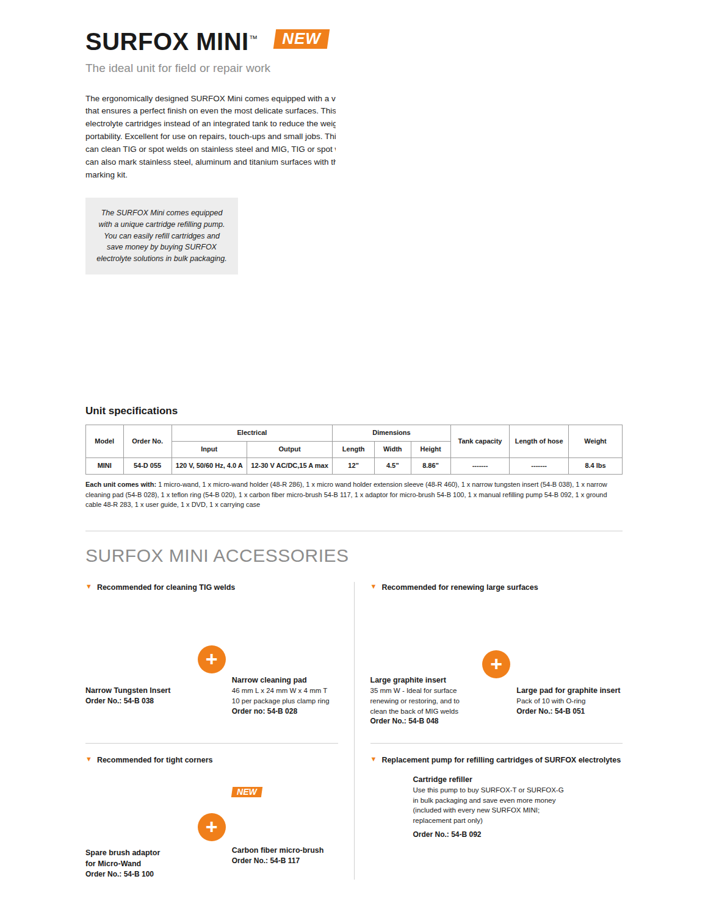SURFOX MINI™
NEW
The ideal unit for field or repair work
The ergonomically designed SURFOX Mini comes equipped with a variable power setting that ensures a perfect finish on even the most delicate surfaces. This unit utilizes refillable electrolyte cartridges instead of an integrated tank to reduce the weight and increase portability. Excellent for use on repairs, touch-ups and small jobs. This newly redesigned unit can clean TIG or spot welds on stainless steel and MIG, TIG or spot welds on aluminum. It can also mark stainless steel, aluminum and titanium surfaces with the use of a SURFOX marking kit.
The SURFOX Mini comes equipped with a unique cartridge refilling pump. You can easily refill cartridges and save money by buying SURFOX electrolyte solutions in bulk packaging.
Unit specifications
| Model | Order No. | Electrical | Dimensions | Tank capacity | Length of hose | Weight |
| --- | --- | --- | --- | --- | --- | --- |
| Input | Output | Length | Width | Height |
| MINI | 54-D 055 | 120 V, 50/60 Hz, 4.0 A | 12-30 V AC/DC,15 A max | 12” | 4.5” | 8.86” | ------- | ------- | 8.4 lbs |
Each unit comes with: 1 micro-wand, 1 x micro-wand holder (48-R 286), 1 x micro wand holder extension sleeve (48-R 460), 1 x narrow tungsten insert (54-B 038), 1 x narrow cleaning pad (54-B 028), 1 x teflon ring (54-B 020), 1 x carbon fiber micro-brush 54-B 117, 1 x adaptor for micro-brush 54-B 100, 1 x manual refilling pump 54-B 092, 1 x ground cable 48-R 283, 1 x user guide, 1 x DVD, 1 x carrying case
SURFOX MINI ACCESSORIES
▼Recommended for cleaning TIG welds
Narrow Tungsten Insert
Order No.: 54-B 038
+
Narrow cleaning pad
46 mm L x 24 mm W x 4 mm T
10 per package plus clamp ring
Order no: 54-B 028
▼Recommended for renewing large surfaces
Large graphite insert
35 mm W - Ideal for surface renewing or restoring, and to clean the back of MIG welds
Order No.: 54-B 048
+
Large pad for graphite insert
Pack of 10 with O-ring
Order No.: 54-B 051
▼Recommended for tight corners
Spare brush adaptor
for Micro-Wand
Order No.: 54-B 100
+
NEW
Carbon fiber micro-brush
Order No.: 54-B 117
▼Replacement pump for refilling cartridges of SURFOX electrolytes
Cartridge refiller
Use this pump to buy SURFOX-T or SURFOX-G in bulk packaging and save even more money (included with every new SURFOX MINI; replacement part only)
Order No.: 54-B 092